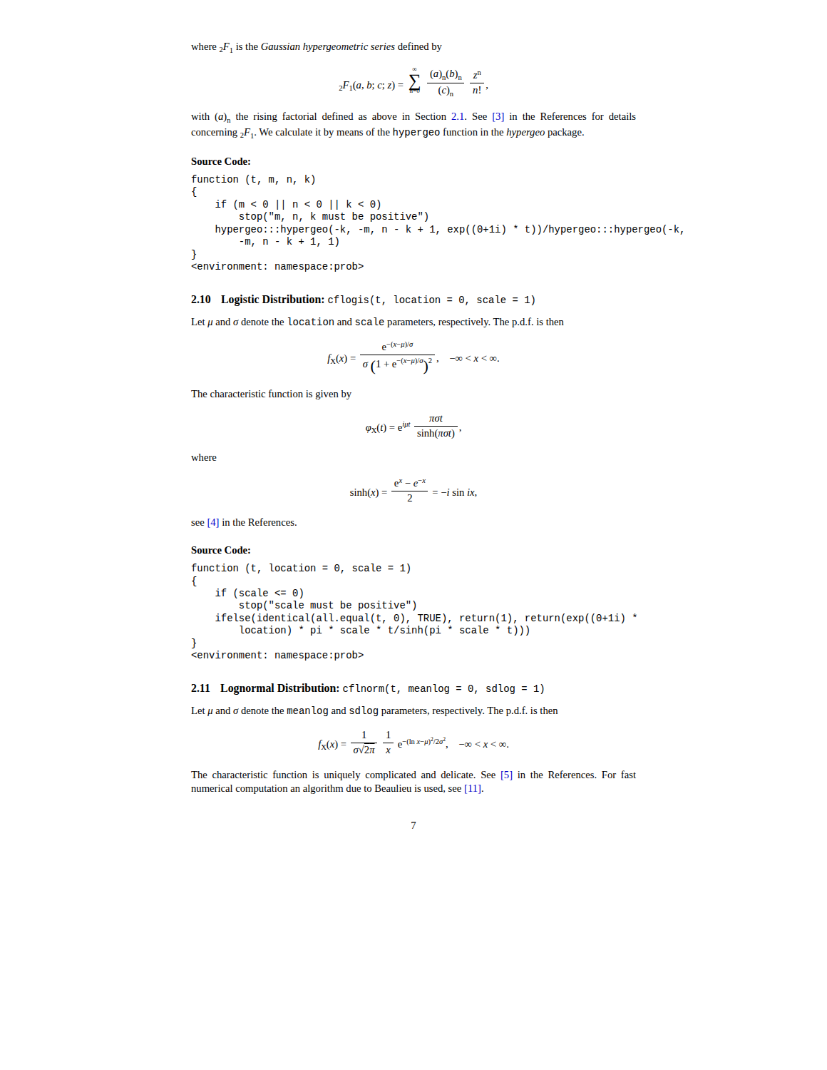where 2 F 1 is the Gaussian hypergeometric series defined by
2 F 1(a, b; c; z) = ∞∑n=0 (a)n(b)n(c)n zn n!,
with (a)n the rising factorial defined as above in Section 2.1. See [3] in the References for details concerning 2 F 1. We calculate it by means of the hypergeo function in the hypergeo package.
Source Code:
function (t, m, n, k)
{
    if (m < 0 || n < 0 || k < 0)
        stop("m, n, k must be positive")
    hypergeo:::hypergeo(-k, -m, n - k + 1, exp((0+1i) * t))/hypergeo:::hypergeo(-k,
        -m, n - k + 1, 1)
}
<environment: namespace:prob>
2.10 Logistic Distribution: cflogis(t, location = 0, scale = 1)
Let μ and σ denote the location and scale parameters, respectively. The p.d.f. is then
fX(x) = e−(x−μ)/σ σ (1 + e−(x−μ)/σ) 2 , −∞ < x < ∞.
The characteristic function is given by
φX(t) = eiμt πσt sinh(πσt) ,
where
sinh(x) = ex − e−x 2 = −i sin ix,
see [4] in the References.
Source Code:
function (t, location = 0, scale = 1)
{
    if (scale <= 0)
        stop("scale must be positive")
    ifelse(identical(all.equal(t, 0), TRUE), return(1), return(exp((0+1i) *
        location) * pi * scale * t/sinh(pi * scale * t)))
}
<environment: namespace:prob>
2.11 Lognormal Distribution: cflnorm(t, meanlog = 0, sdlog = 1)
Let μ and σ denote the meanlog and sdlog parameters, respectively. The p.d.f. is then
fX(x) = 1 σ√2π 1 x e−(ln x−μ)2/2σ 2, −∞ < x < ∞.
The characteristic function is uniquely complicated and delicate. See [5] in the References. For fast numerical computation an algorithm due to Beaulieu is used, see [11].
7